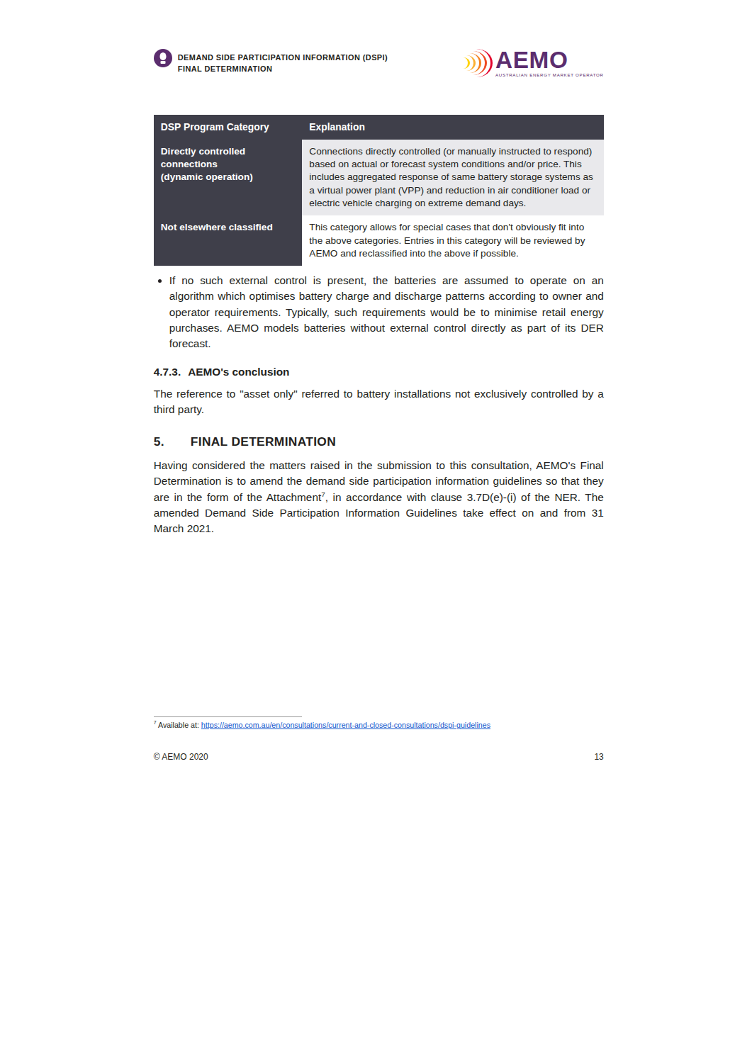Demand Side Participation Information (DSPI) Final Determination
AEMO
Australian Energy Market Operator
| DSP Program Category | Explanation |
| --- | --- |
| Directly controlled connections (dynamic operation) | Connections directly controlled (or manually instructed to respond) based on actual or forecast system conditions and/or price. This includes aggregated response of same battery storage systems as a virtual power plant (VPP) and reduction in air conditioner load or electric vehicle charging on extreme demand days. |
| Not elsewhere classified | This category allows for special cases that don't obviously fit into the above categories. Entries in this category will be reviewed by AEMO and reclassified into the above if possible. |
If no such external control is present, the batteries are assumed to operate on an algorithm which optimises battery charge and discharge patterns according to owner and operator requirements. Typically, such requirements would be to minimise retail energy purchases. AEMO models batteries without external control directly as part of its DER forecast.
4.7.3. AEMO's conclusion
The reference to "asset only" referred to battery installations not exclusively controlled by a third party.
5. Final Determination
Having considered the matters raised in the submission to this consultation, AEMO's Final Determination is to amend the demand side participation information guidelines so that they are in the form of the Attachment7, in accordance with clause 3.7D(e)-(i) of the NER. The amended Demand Side Participation Information Guidelines take effect on and from 31 March 2021.
7 Available at: https://aemo.com.au/en/consultations/current-and-closed-consultations/dspi-guidelines
© AEMO 2020
13